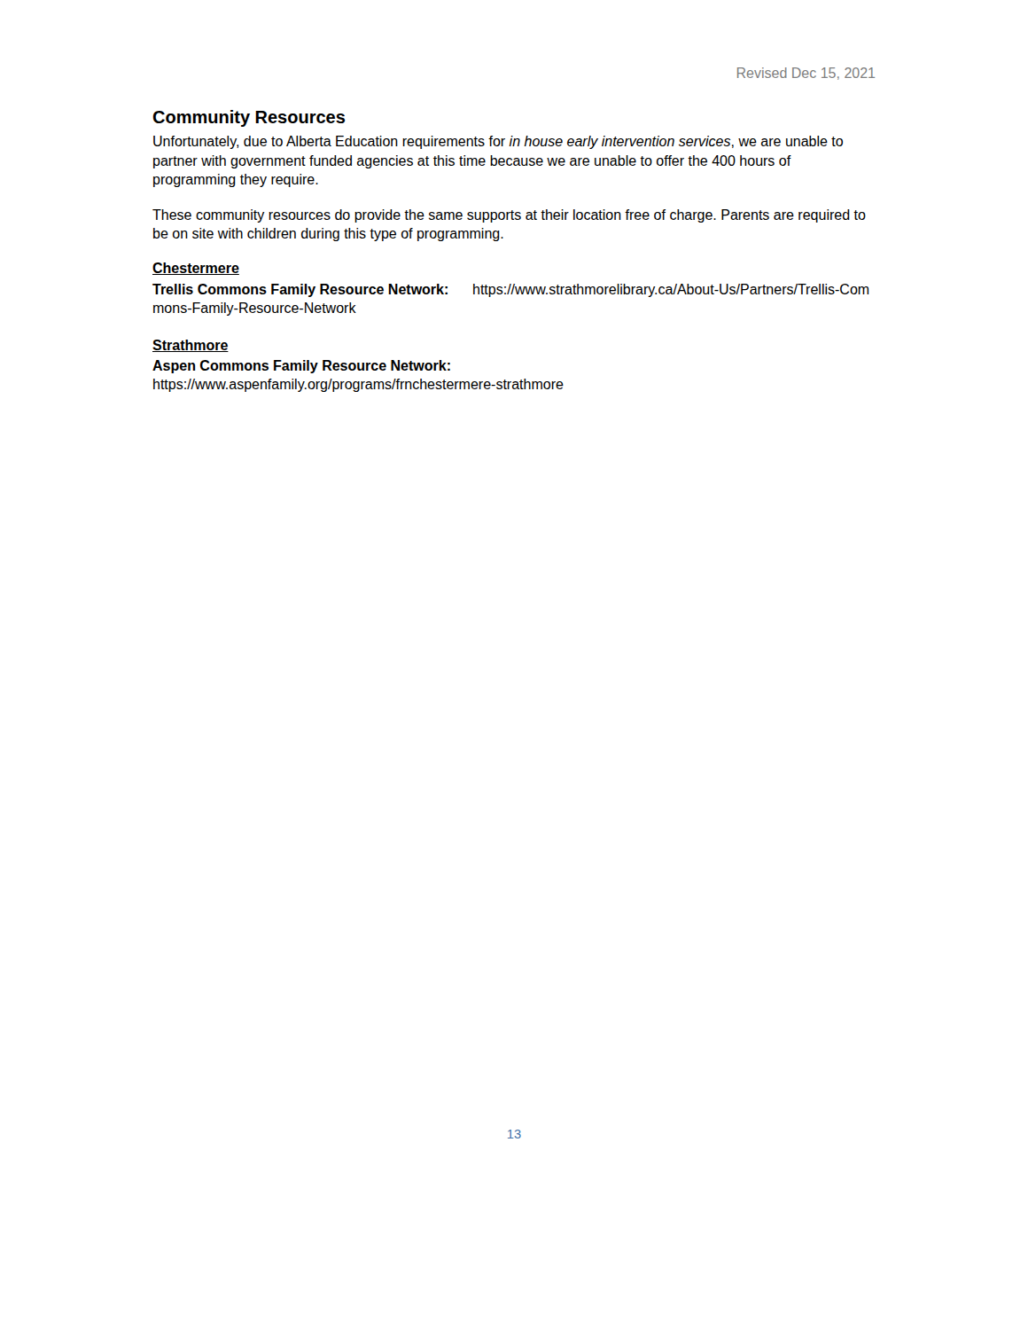Revised Dec 15, 2021
Community Resources
Unfortunately, due to Alberta Education requirements for in house early intervention services, we are unable to partner with government funded agencies at this time because we are unable to offer the 400 hours of programming they require.
These community resources do provide the same supports at their location free of charge. Parents are required to be on site with children during this type of programming.
Chestermere
Trellis Commons Family Resource Network: https://www.strathmorelibrary.ca/About-Us/Partners/Trellis-Commons-Family-Resource-Network
Strathmore
Aspen Commons Family Resource Network:
https://www.aspenfamily.org/programs/frnchestermere-strathmore
13